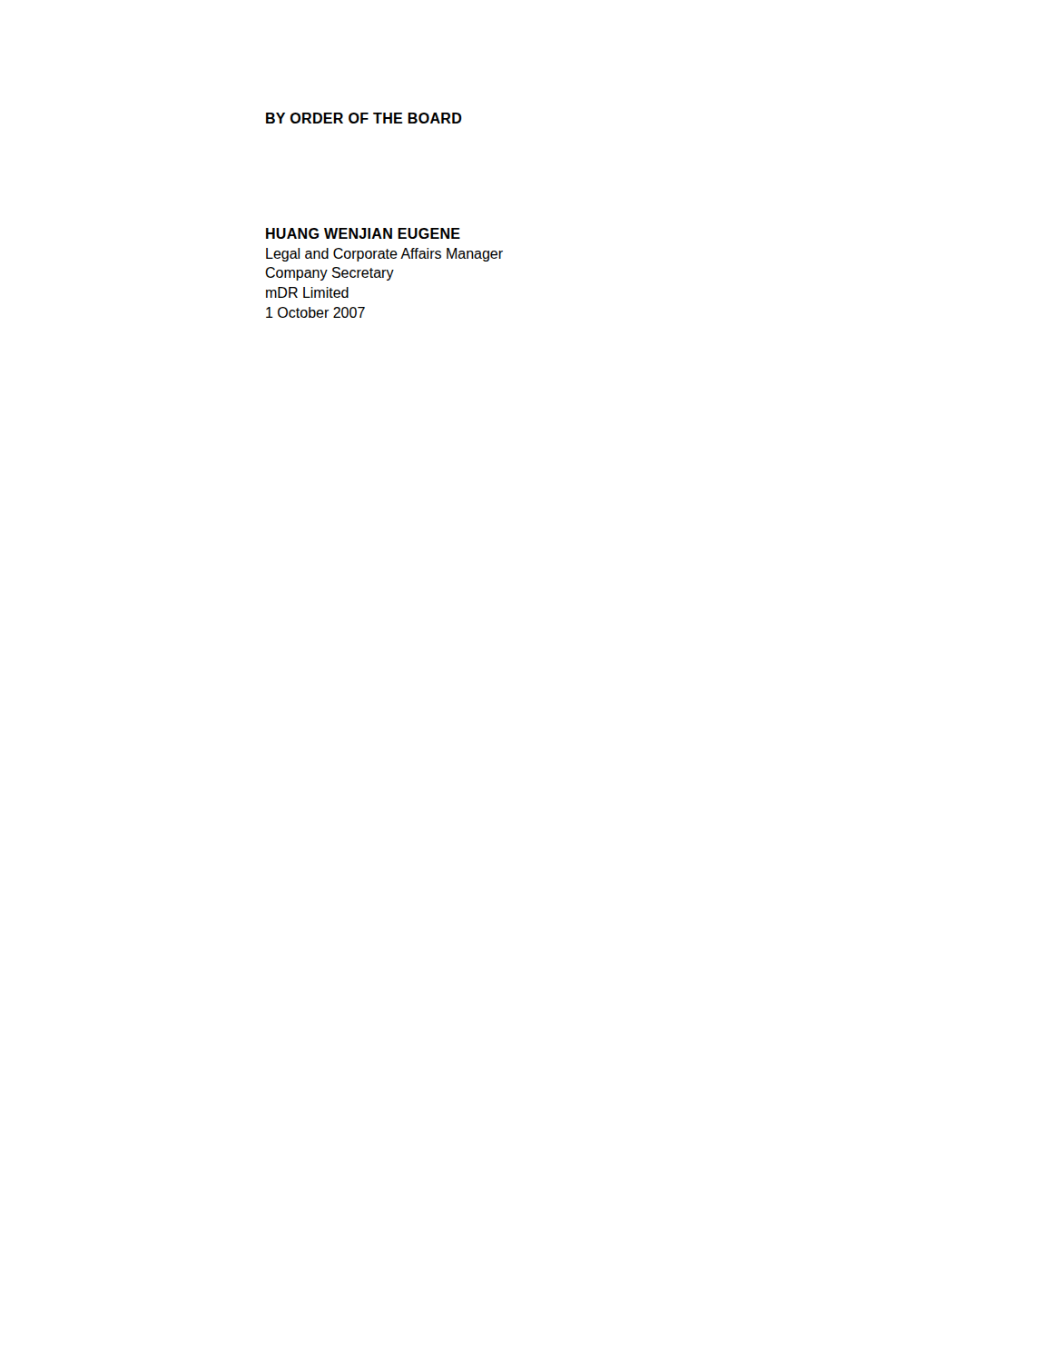BY ORDER OF THE BOARD
HUANG WENJIAN EUGENE
Legal and Corporate Affairs Manager
Company Secretary
mDR Limited
1 October 2007